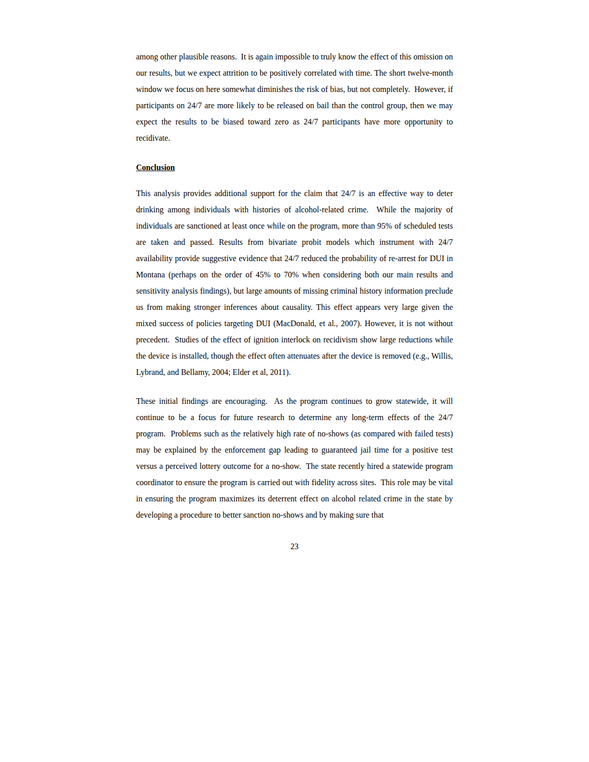among other plausible reasons. It is again impossible to truly know the effect of this omission on our results, but we expect attrition to be positively correlated with time. The short twelve-month window we focus on here somewhat diminishes the risk of bias, but not completely. However, if participants on 24/7 are more likely to be released on bail than the control group, then we may expect the results to be biased toward zero as 24/7 participants have more opportunity to recidivate.
Conclusion
This analysis provides additional support for the claim that 24/7 is an effective way to deter drinking among individuals with histories of alcohol-related crime. While the majority of individuals are sanctioned at least once while on the program, more than 95% of scheduled tests are taken and passed. Results from bivariate probit models which instrument with 24/7 availability provide suggestive evidence that 24/7 reduced the probability of re-arrest for DUI in Montana (perhaps on the order of 45% to 70% when considering both our main results and sensitivity analysis findings), but large amounts of missing criminal history information preclude us from making stronger inferences about causality. This effect appears very large given the mixed success of policies targeting DUI (MacDonald, et al., 2007). However, it is not without precedent. Studies of the effect of ignition interlock on recidivism show large reductions while the device is installed, though the effect often attenuates after the device is removed (e.g., Willis, Lybrand, and Bellamy, 2004; Elder et al, 2011).
These initial findings are encouraging. As the program continues to grow statewide, it will continue to be a focus for future research to determine any long-term effects of the 24/7 program. Problems such as the relatively high rate of no-shows (as compared with failed tests) may be explained by the enforcement gap leading to guaranteed jail time for a positive test versus a perceived lottery outcome for a no-show. The state recently hired a statewide program coordinator to ensure the program is carried out with fidelity across sites. This role may be vital in ensuring the program maximizes its deterrent effect on alcohol related crime in the state by developing a procedure to better sanction no-shows and by making sure that
23